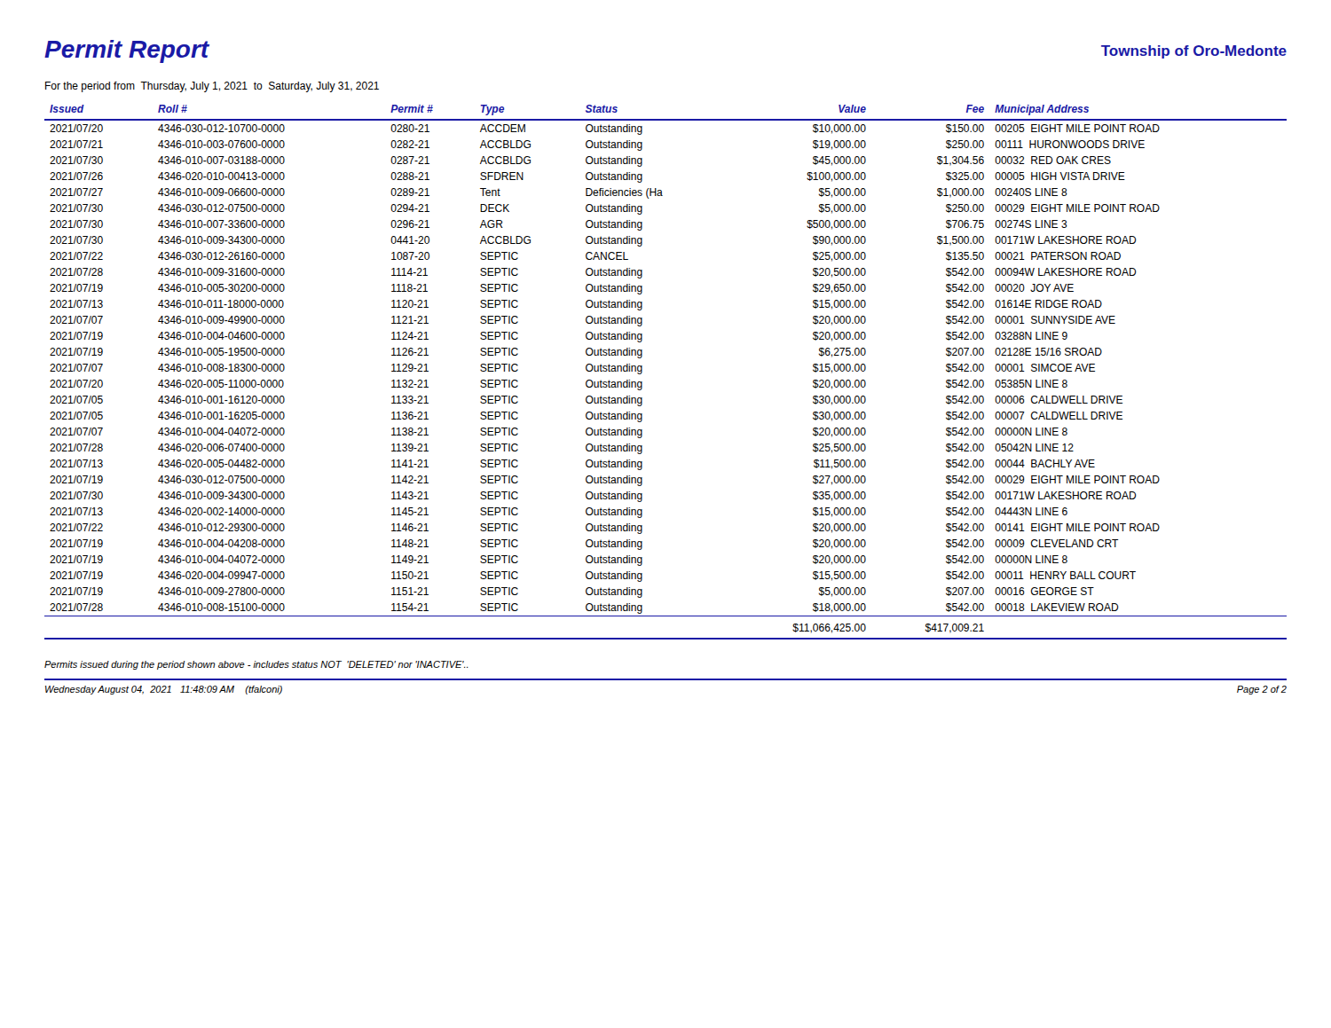Permit Report
Township of Oro-Medonte
For the period from Thursday, July 1, 2021 to Saturday, July 31, 2021
| Issued | Roll # | Permit # | Type | Status | Value | Fee | Municipal Address |
| --- | --- | --- | --- | --- | --- | --- | --- |
| 2021/07/20 | 4346-030-012-10700-0000 | 0280-21 | ACCDEM | Outstanding | $10,000.00 | $150.00 | 00205 EIGHT MILE POINT ROAD |
| 2021/07/21 | 4346-010-003-07600-0000 | 0282-21 | ACCBLDG | Outstanding | $19,000.00 | $250.00 | 00111 HURONWOODS DRIVE |
| 2021/07/30 | 4346-010-007-03188-0000 | 0287-21 | ACCBLDG | Outstanding | $45,000.00 | $1,304.56 | 00032 RED OAK CRES |
| 2021/07/26 | 4346-020-010-00413-0000 | 0288-21 | SFDREN | Outstanding | $100,000.00 | $325.00 | 00005 HIGH VISTA DRIVE |
| 2021/07/27 | 4346-010-009-06600-0000 | 0289-21 | Tent | Deficiencies (Ha | $5,000.00 | $1,000.00 | 00240S LINE 8 |
| 2021/07/30 | 4346-030-012-07500-0000 | 0294-21 | DECK | Outstanding | $5,000.00 | $250.00 | 00029 EIGHT MILE POINT ROAD |
| 2021/07/30 | 4346-010-007-33600-0000 | 0296-21 | AGR | Outstanding | $500,000.00 | $706.75 | 00274S LINE 3 |
| 2021/07/30 | 4346-010-009-34300-0000 | 0441-20 | ACCBLDG | Outstanding | $90,000.00 | $1,500.00 | 00171W LAKESHORE ROAD |
| 2021/07/22 | 4346-030-012-26160-0000 | 1087-20 | SEPTIC | CANCEL | $25,000.00 | $135.50 | 00021 PATERSON ROAD |
| 2021/07/28 | 4346-010-009-31600-0000 | 1114-21 | SEPTIC | Outstanding | $20,500.00 | $542.00 | 00094W LAKESHORE ROAD |
| 2021/07/19 | 4346-010-005-30200-0000 | 1118-21 | SEPTIC | Outstanding | $29,650.00 | $542.00 | 00020 JOY AVE |
| 2021/07/13 | 4346-010-011-18000-0000 | 1120-21 | SEPTIC | Outstanding | $15,000.00 | $542.00 | 01614E RIDGE ROAD |
| 2021/07/07 | 4346-010-009-49900-0000 | 1121-21 | SEPTIC | Outstanding | $20,000.00 | $542.00 | 00001 SUNNYSIDE AVE |
| 2021/07/19 | 4346-010-004-04600-0000 | 1124-21 | SEPTIC | Outstanding | $20,000.00 | $542.00 | 03288N LINE 9 |
| 2021/07/19 | 4346-010-005-19500-0000 | 1126-21 | SEPTIC | Outstanding | $6,275.00 | $207.00 | 02128E 15/16 SROAD |
| 2021/07/07 | 4346-010-008-18300-0000 | 1129-21 | SEPTIC | Outstanding | $15,000.00 | $542.00 | 00001 SIMCOE AVE |
| 2021/07/20 | 4346-020-005-11000-0000 | 1132-21 | SEPTIC | Outstanding | $20,000.00 | $542.00 | 05385N LINE 8 |
| 2021/07/05 | 4346-010-001-16120-0000 | 1133-21 | SEPTIC | Outstanding | $30,000.00 | $542.00 | 00006 CALDWELL DRIVE |
| 2021/07/05 | 4346-010-001-16205-0000 | 1136-21 | SEPTIC | Outstanding | $30,000.00 | $542.00 | 00007 CALDWELL DRIVE |
| 2021/07/07 | 4346-010-004-04072-0000 | 1138-21 | SEPTIC | Outstanding | $20,000.00 | $542.00 | 00000N LINE 8 |
| 2021/07/28 | 4346-020-006-07400-0000 | 1139-21 | SEPTIC | Outstanding | $25,500.00 | $542.00 | 05042N LINE 12 |
| 2021/07/13 | 4346-020-005-04482-0000 | 1141-21 | SEPTIC | Outstanding | $11,500.00 | $542.00 | 00044 BACHLY AVE |
| 2021/07/19 | 4346-030-012-07500-0000 | 1142-21 | SEPTIC | Outstanding | $27,000.00 | $542.00 | 00029 EIGHT MILE POINT ROAD |
| 2021/07/30 | 4346-010-009-34300-0000 | 1143-21 | SEPTIC | Outstanding | $35,000.00 | $542.00 | 00171W LAKESHORE ROAD |
| 2021/07/13 | 4346-020-002-14000-0000 | 1145-21 | SEPTIC | Outstanding | $15,000.00 | $542.00 | 04443N LINE 6 |
| 2021/07/22 | 4346-010-012-29300-0000 | 1146-21 | SEPTIC | Outstanding | $20,000.00 | $542.00 | 00141 EIGHT MILE POINT ROAD |
| 2021/07/19 | 4346-010-004-04208-0000 | 1148-21 | SEPTIC | Outstanding | $20,000.00 | $542.00 | 00009 CLEVELAND CRT |
| 2021/07/19 | 4346-010-004-04072-0000 | 1149-21 | SEPTIC | Outstanding | $20,000.00 | $542.00 | 00000N LINE 8 |
| 2021/07/19 | 4346-020-004-09947-0000 | 1150-21 | SEPTIC | Outstanding | $15,500.00 | $542.00 | 00011 HENRY BALL COURT |
| 2021/07/19 | 4346-010-009-27800-0000 | 1151-21 | SEPTIC | Outstanding | $5,000.00 | $207.00 | 00016 GEORGE ST |
| 2021/07/28 | 4346-010-008-15100-0000 | 1154-21 | SEPTIC | Outstanding | $18,000.00 | $542.00 | 00018 LAKEVIEW ROAD |
| | | $11,066,425.00 | $417,009.21 | |
Permits issued during the period shown above - includes status NOT 'DELETED' nor 'INACTIVE'..
Wednesday August 04, 2021 11:48:09 AM (tfalconi) Page 2 of 2